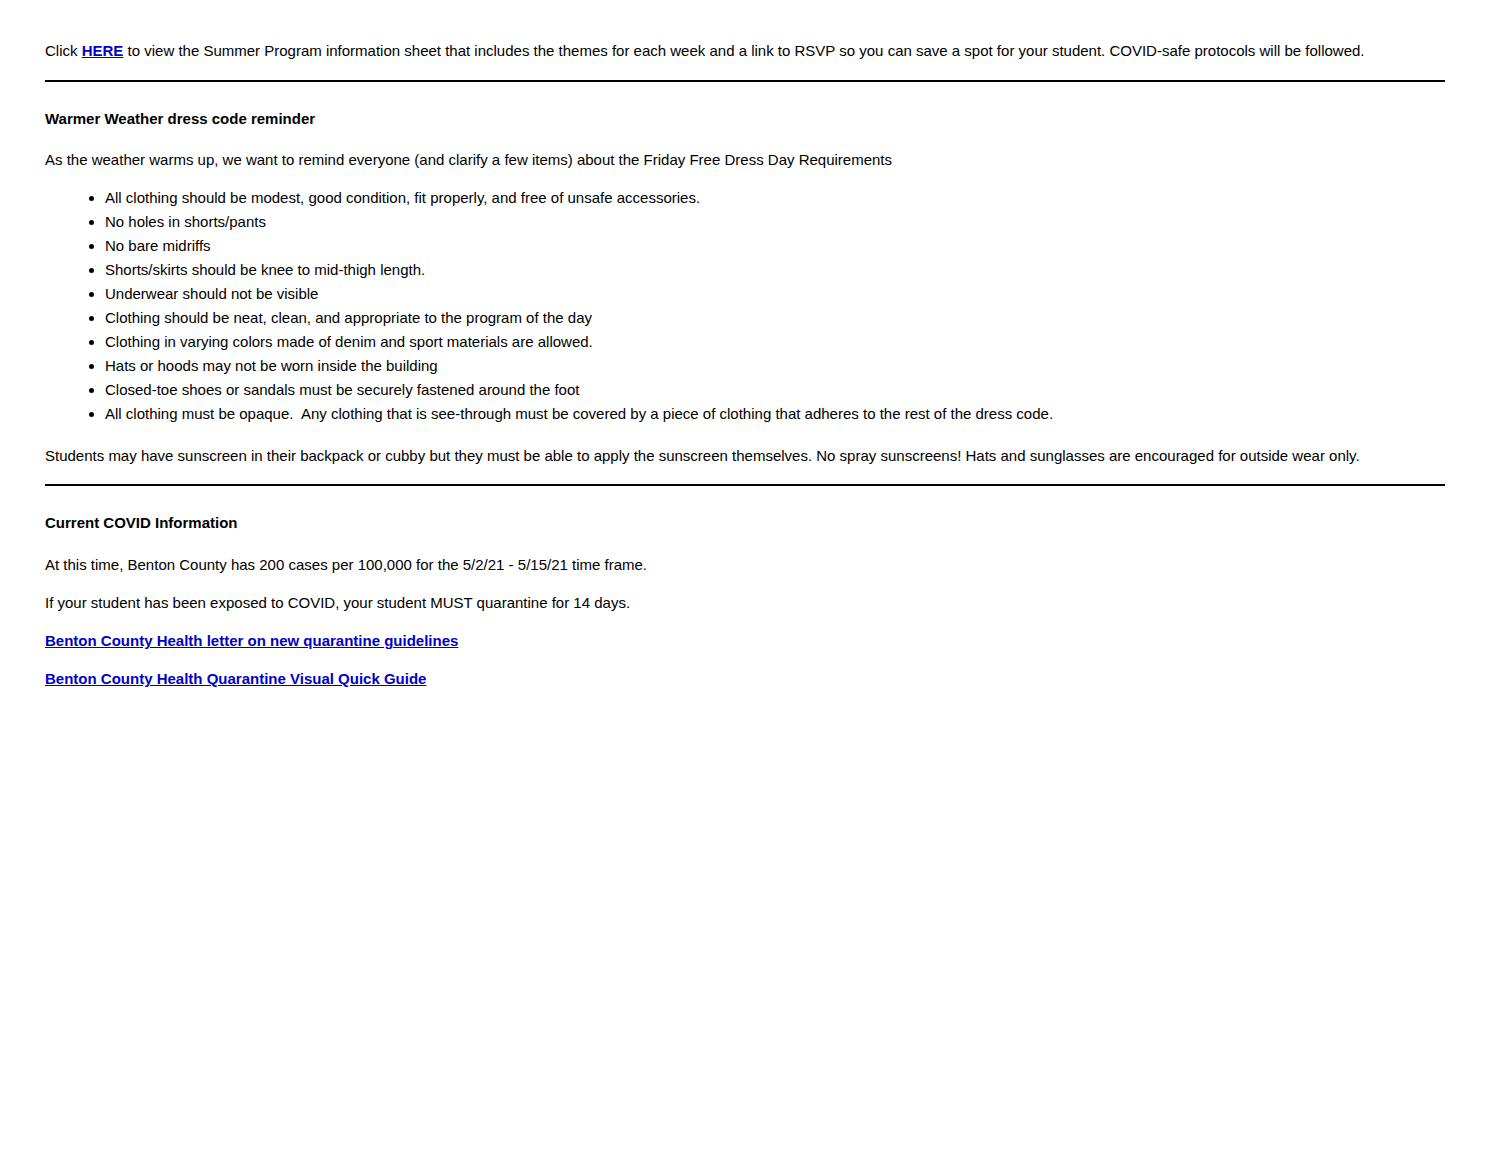Click HERE to view the Summer Program information sheet that includes the themes for each week and a link to RSVP so you can save a spot for your student. COVID-safe protocols will be followed.
Warmer Weather dress code reminder
As the weather warms up, we want to remind everyone (and clarify a few items) about the Friday Free Dress Day Requirements
All clothing should be modest, good condition, fit properly, and free of unsafe accessories.
No holes in shorts/pants
No bare midriffs
Shorts/skirts should be knee to mid-thigh length.
Underwear should not be visible
Clothing should be neat, clean, and appropriate to the program of the day
Clothing in varying colors made of denim and sport materials are allowed.
Hats or hoods may not be worn inside the building
Closed-toe shoes or sandals must be securely fastened around the foot
All clothing must be opaque. Any clothing that is see-through must be covered by a piece of clothing that adheres to the rest of the dress code.
Students may have sunscreen in their backpack or cubby but they must be able to apply the sunscreen themselves. No spray sunscreens! Hats and sunglasses are encouraged for outside wear only.
Current COVID Information
At this time, Benton County has 200 cases per 100,000 for the 5/2/21 - 5/15/21 time frame.
If your student has been exposed to COVID, your student MUST quarantine for 14 days.
Benton County Health letter on new quarantine guidelines
Benton County Health Quarantine Visual Quick Guide